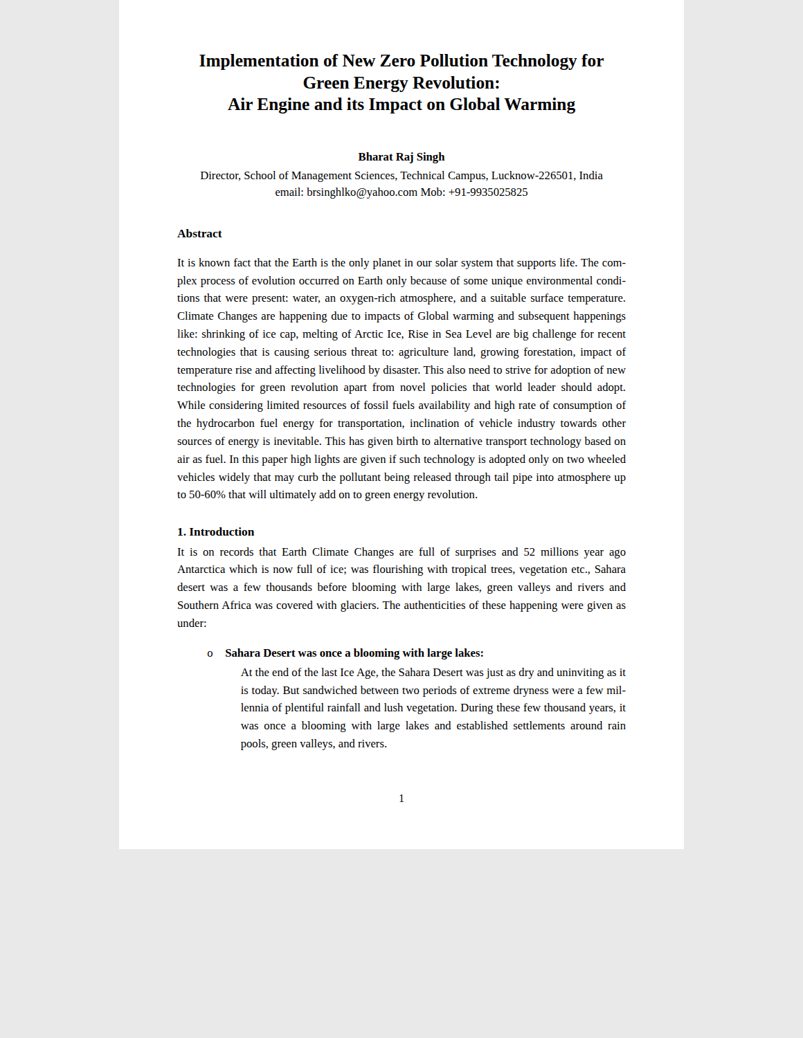Implementation of New Zero Pollution Technology for
Green Energy Revolution:
Air Engine and its Impact on Global Warming
Bharat Raj Singh
Director, School of Management Sciences, Technical Campus, Lucknow-226501, India
email: brsinghlko@yahoo.com Mob: +91-9935025825
Abstract
It is known fact that the Earth is the only planet in our solar system that supports life. The complex process of evolution occurred on Earth only because of some unique environmental conditions that were present: water, an oxygen-rich atmosphere, and a suitable surface temperature. Climate Changes are happening due to impacts of Global warming and subsequent happenings like: shrinking of ice cap, melting of Arctic Ice, Rise in Sea Level are big challenge for recent technologies that is causing serious threat to: agriculture land, growing forestation, impact of temperature rise and affecting livelihood by disaster. This also need to strive for adoption of new technologies for green revolution apart from novel policies that world leader should adopt. While considering limited resources of fossil fuels availability and high rate of consumption of the hydrocarbon fuel energy for transportation, inclination of vehicle industry towards other sources of energy is inevitable. This has given birth to alternative transport technology based on air as fuel. In this paper high lights are given if such technology is adopted only on two wheeled vehicles widely that may curb the pollutant being released through tail pipe into atmosphere up to 50-60% that will ultimately add on to green energy revolution.
1. Introduction
It is on records that Earth Climate Changes are full of surprises and 52 millions year ago Antarctica which is now full of ice; was flourishing with tropical trees, vegetation etc., Sahara desert was a few thousands before blooming with large lakes, green valleys and rivers and Southern Africa was covered with glaciers. The authenticities of these happening were given as under:
Sahara Desert was once a blooming with large lakes: At the end of the last Ice Age, the Sahara Desert was just as dry and uninviting as it is today. But sandwiched between two periods of extreme dryness were a few millennia of plentiful rainfall and lush vegetation. During these few thousand years, it was once a blooming with large lakes and established settlements around rain pools, green valleys, and rivers.
1